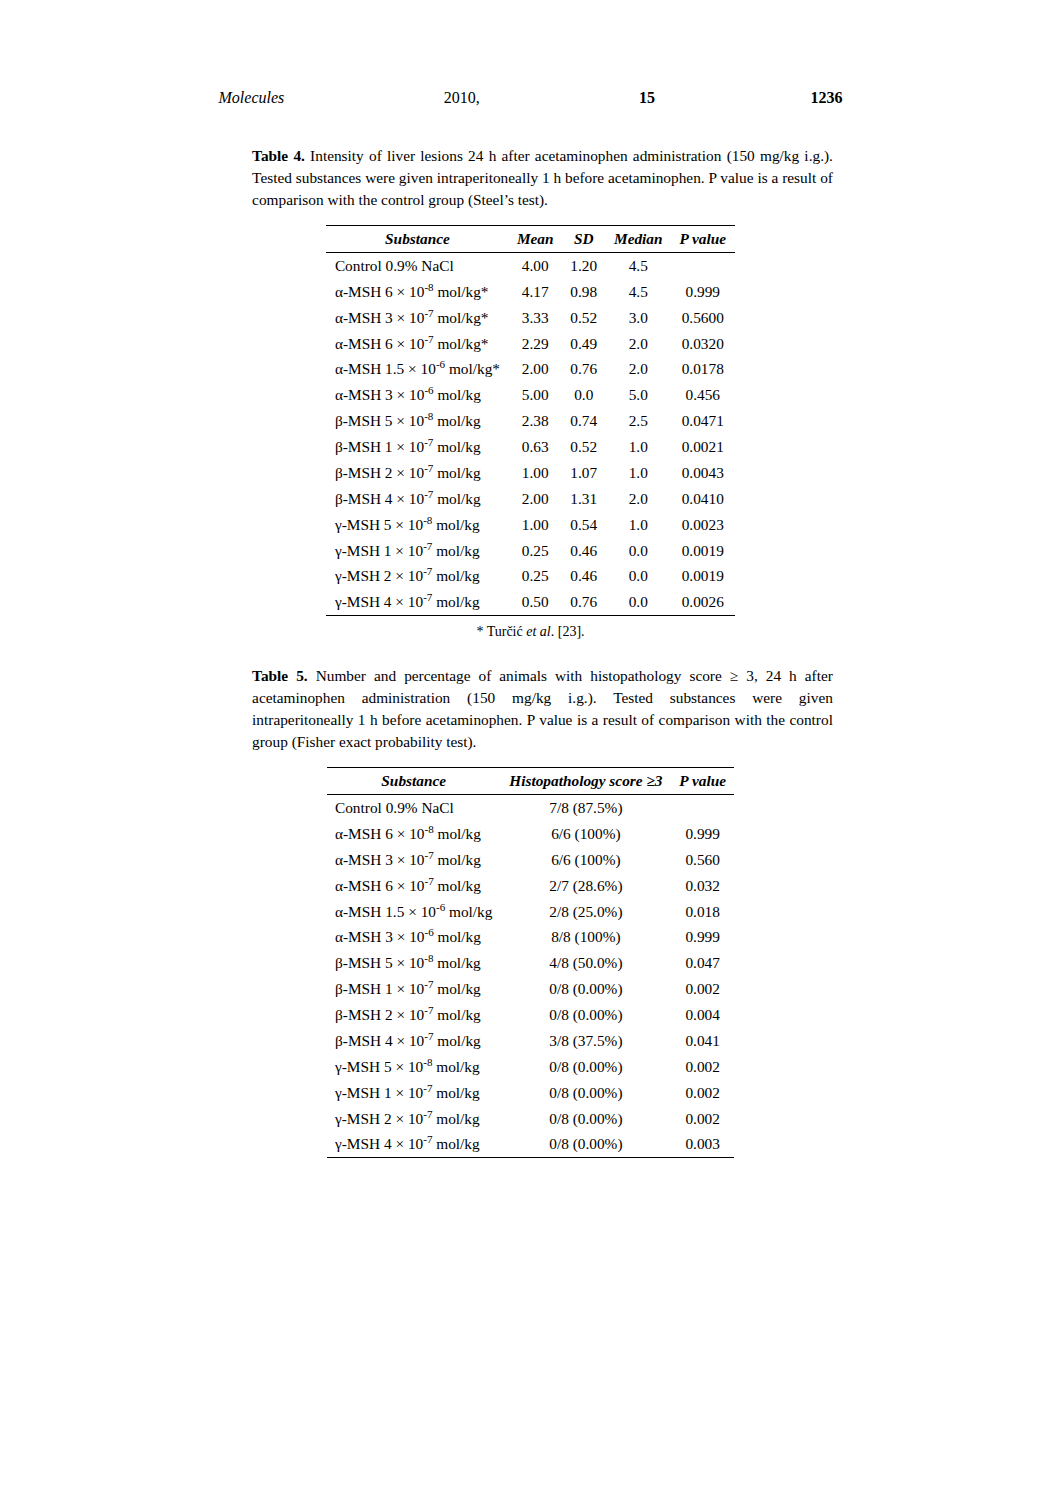Molecules 2010, 15 1236
Table 4. Intensity of liver lesions 24 h after acetaminophen administration (150 mg/kg i.g.). Tested substances were given intraperitoneally 1 h before acetaminophen. P value is a result of comparison with the control group (Steel’s test).
| Substance | Mean | SD | Median | P value |
| --- | --- | --- | --- | --- |
| Control 0.9% NaCl | 4.00 | 1.20 | 4.5 | |
| α-MSH 6 × 10 -8 mol/kg* | 4.17 | 0.98 | 4.5 | 0.999 |
| α-MSH 3 × 10 -7 mol/kg* | 3.33 | 0.52 | 3.0 | 0.5600 |
| α-MSH 6 × 10 -7 mol/kg* | 2.29 | 0.49 | 2.0 | 0.0320 |
| α-MSH 1.5 × 10 -6 mol/kg* | 2.00 | 0.76 | 2.0 | 0.0178 |
| α-MSH 3 × 10 -6 mol/kg | 5.00 | 0.0 | 5.0 | 0.456 |
| β-MSH 5 × 10 -8 mol/kg | 2.38 | 0.74 | 2.5 | 0.0471 |
| β-MSH 1 × 10 -7 mol/kg | 0.63 | 0.52 | 1.0 | 0.0021 |
| β-MSH 2 × 10 -7 mol/kg | 1.00 | 1.07 | 1.0 | 0.0043 |
| β-MSH 4 × 10 -7 mol/kg | 2.00 | 1.31 | 2.0 | 0.0410 |
| γ-MSH 5 × 10 -8 mol/kg | 1.00 | 0.54 | 1.0 | 0.0023 |
| γ-MSH 1 × 10 -7 mol/kg | 0.25 | 0.46 | 0.0 | 0.0019 |
| γ-MSH 2 × 10 -7 mol/kg | 0.25 | 0.46 | 0.0 | 0.0019 |
| γ-MSH 4 × 10 -7 mol/kg | 0.50 | 0.76 | 0.0 | 0.0026 |
* Turčić et al. [23].
Table 5. Number and percentage of animals with histopathology score ≥ 3, 24 h after acetaminophen administration (150 mg/kg i.g.). Tested substances were given intraperitoneally 1 h before acetaminophen. P value is a result of comparison with the control group (Fisher exact probability test).
| Substance | Histopathology score ≥3 | P value |
| --- | --- | --- |
| Control 0.9% NaCl | 7/8 (87.5%) | |
| α-MSH 6 × 10 -8 mol/kg | 6/6 (100%) | 0.999 |
| α-MSH 3 × 10 -7 mol/kg | 6/6 (100%) | 0.560 |
| α-MSH 6 × 10 -7 mol/kg | 2/7 (28.6%) | 0.032 |
| α-MSH 1.5 × 10 -6 mol/kg | 2/8 (25.0%) | 0.018 |
| α-MSH 3 × 10 -6 mol/kg | 8/8 (100%) | 0.999 |
| β-MSH 5 × 10 -8 mol/kg | 4/8 (50.0%) | 0.047 |
| β-MSH 1 × 10 -7 mol/kg | 0/8 (0.00%) | 0.002 |
| β-MSH 2 × 10 -7 mol/kg | 0/8 (0.00%) | 0.004 |
| β-MSH 4 × 10 -7 mol/kg | 3/8 (37.5%) | 0.041 |
| γ-MSH 5 × 10 -8 mol/kg | 0/8 (0.00%) | 0.002 |
| γ-MSH 1 × 10 -7 mol/kg | 0/8 (0.00%) | 0.002 |
| γ-MSH 2 × 10 -7 mol/kg | 0/8 (0.00%) | 0.002 |
| γ-MSH 4 × 10 -7 mol/kg | 0/8 (0.00%) | 0.003 |